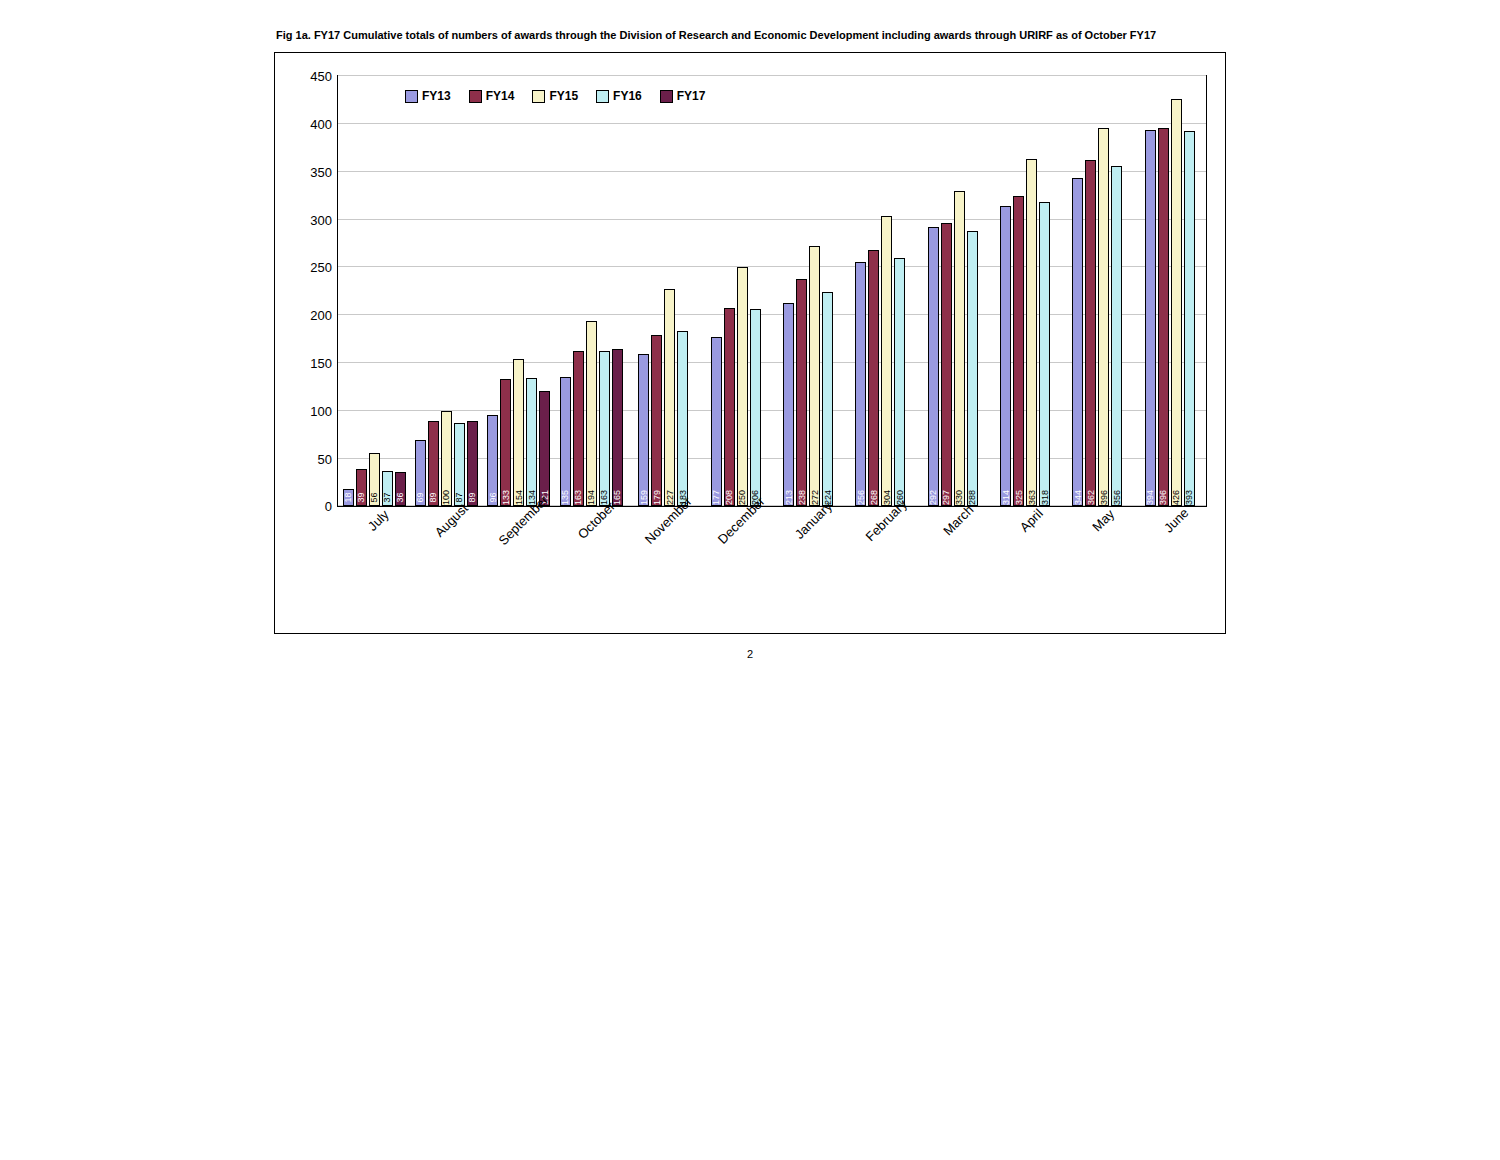Fig 1a. FY17 Cumulative totals of numbers of awards through the Division of Research and Economic Development including awards through URIRF as of October FY17
FY13
FY14
FY15
FY16
FY17
0
50
100
150
200
250
300
350
400
450
18
39
56
37
36
69
89
100
87
89
96
133
154
134
121
135
163
194
163
165
159
179
227
183
177
208
250
206
213
238
272
224
256
268
304
260
292
297
330
288
314
325
363
318
344
362
396
356
394
396
426
393
July
August
September
October
November
December
January
February
March
April
May
June
2